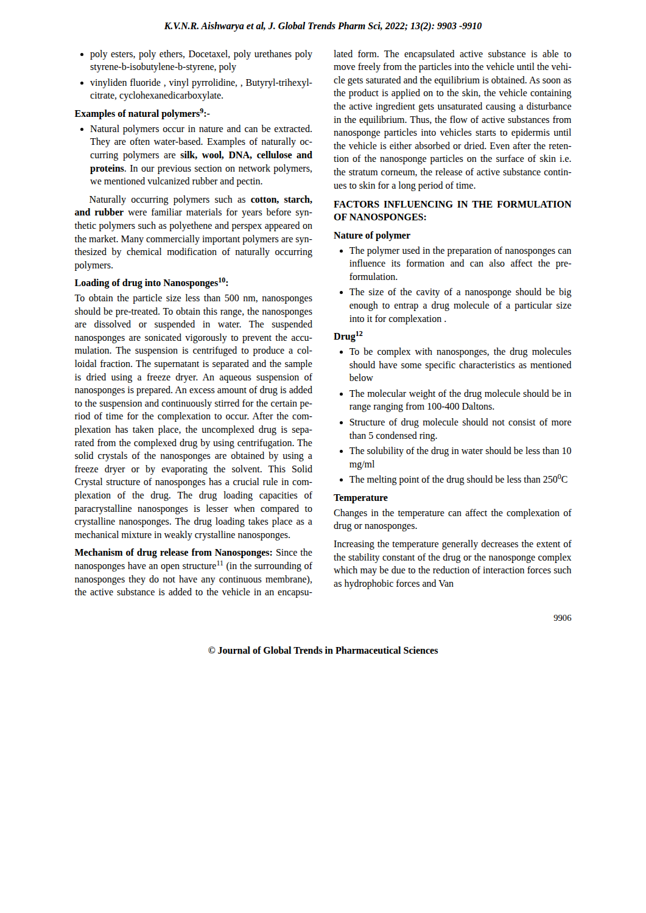K.V.N.R. Aishwarya et al, J. Global Trends Pharm Sci, 2022; 13(2): 9903 -9910
poly esters, poly ethers, Docetaxel, poly urethanes poly styrene-b-isobutylene-b-styrene, poly
vinyliden fluoride , vinyl pyrrolidine, , Butyryl-trihexyl-citrate, cyclohexanedicarboxylate.
Examples of natural polymers9:-
Natural polymers occur in nature and can be extracted. They are often water-based. Examples of naturally occurring polymers are silk, wool, DNA, cellulose and proteins. In our previous section on network polymers, we mentioned vulcanized rubber and pectin.
Naturally occurring polymers such as cotton, starch, and rubber were familiar materials for years before synthetic polymers such as polyethene and perspex appeared on the market. Many commercially important polymers are synthesized by chemical modification of naturally occurring polymers.
Loading of drug into Nanosponges10:
To obtain the particle size less than 500 nm, nanosponges should be pre-treated. To obtain this range, the nanosponges are dissolved or suspended in water. The suspended nanosponges are sonicated vigorously to prevent the accumulation. The suspension is centrifuged to produce a colloidal fraction. The supernatant is separated and the sample is dried using a freeze dryer. An aqueous suspension of nanosponges is prepared. An excess amount of drug is added to the suspension and continuously stirred for the certain period of time for the complexation to occur. After the complexation has taken place, the uncomplexed drug is separated from the complexed drug by using centrifugation. The solid crystals of the nanosponges are obtained by using a freeze dryer or by evaporating the solvent. This Solid Crystal structure of nanosponges has a crucial rule in complexation of the drug. The drug loading capacities of paracrystalline nanosponges is lesser when compared to crystalline nanosponges. The drug loading takes place as a mechanical mixture in weakly crystalline nanosponges.
Mechanism of drug release from Nanosponges: Since the nanosponges have an open structure11 (in the surrounding of nanosponges they do not have any continuous membrane), the active substance is added to the vehicle in an encapsulated form. The encapsulated active substance is able to move freely from the particles into the vehicle until the vehicle gets saturated and the equilibrium is obtained. As soon as the product is applied on to the skin, the vehicle containing the active ingredient gets unsaturated causing a disturbance in the equilibrium. Thus, the flow of active substances from nanosponge particles into vehicles starts to epidermis until the vehicle is either absorbed or dried. Even after the retention of the nanosponge particles on the surface of skin i.e. the stratum corneum, the release of active substance continues to skin for a long period of time.
Factors influencing in the formulation of nanosponges:
Nature of polymer
The polymer used in the preparation of nanosponges can influence its formation and can also affect the pre-formulation.
The size of the cavity of a nanosponge should be big enough to entrap a drug molecule of a particular size into it for complexation .
Drug12
To be complex with nanosponges, the drug molecules should have some specific characteristics as mentioned below
The molecular weight of the drug molecule should be in range ranging from 100-400 Daltons.
Structure of drug molecule should not consist of more than 5 condensed ring.
The solubility of the drug in water should be less than 10 mg/ml
The melting point of the drug should be less than 2500C
Temperature
Changes in the temperature can affect the complexation of drug or nanosponges.
Increasing the temperature generally decreases the extent of the stability constant of the drug or the nanosponge complex which may be due to the reduction of interaction forces such as hydrophobic forces and Van
9906
© Journal of Global Trends in Pharmaceutical Sciences